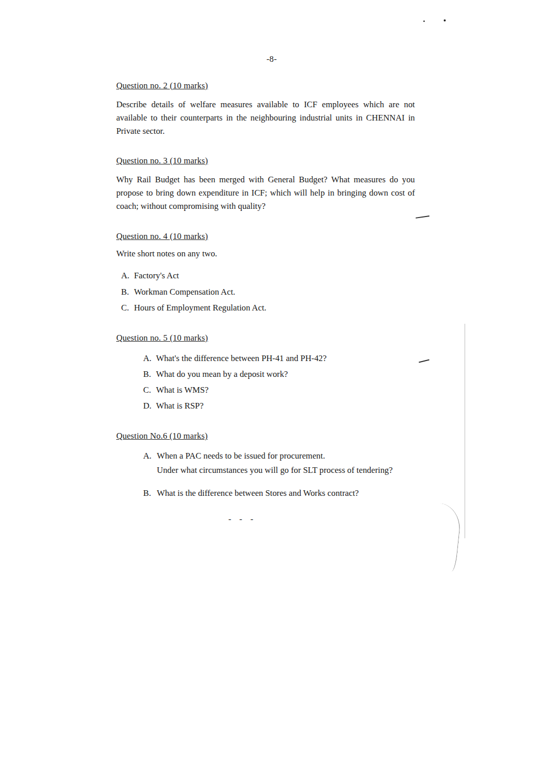-8-
Question no. 2 (10 marks)
Describe details of welfare measures available to ICF employees which are not available to their counterparts in the neighbouring industrial units in CHENNAI in Private sector.
Question no. 3 (10 marks)
Why Rail Budget has been merged with General Budget? What measures do you propose to bring down expenditure in ICF; which will help in bringing down cost of coach; without compromising with quality?
Question no. 4 (10 marks)
Write short notes on any two.
A. Factory's Act
B. Workman Compensation Act.
C. Hours of Employment Regulation Act.
Question no. 5 (10 marks)
A. What's the difference between PH-41 and PH-42?
B. What do you mean by a deposit work?
C. What is WMS?
D. What is RSP?
Question No.6 (10 marks)
A. When a PAC needs to be issued for procurement. Under what circumstances you will go for SLT process of tendering?
B. What is the difference between Stores and Works contract?
- - -